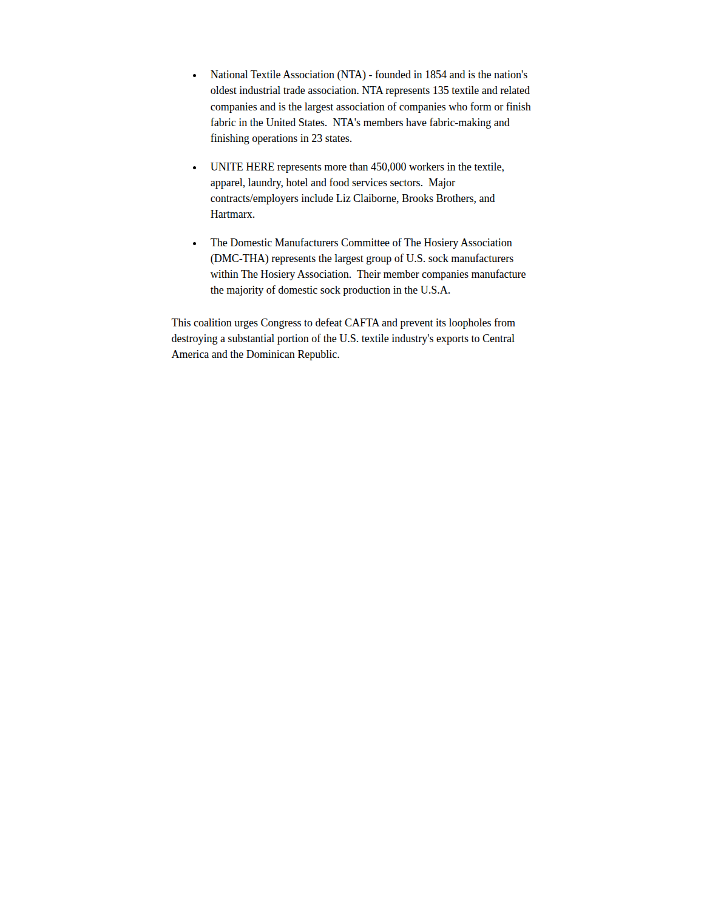National Textile Association (NTA) - founded in 1854 and is the nation's oldest industrial trade association. NTA represents 135 textile and related companies and is the largest association of companies who form or finish fabric in the United States. NTA's members have fabric-making and finishing operations in 23 states.
UNITE HERE represents more than 450,000 workers in the textile, apparel, laundry, hotel and food services sectors. Major contracts/employers include Liz Claiborne, Brooks Brothers, and Hartmarx.
The Domestic Manufacturers Committee of The Hosiery Association (DMC-THA) represents the largest group of U.S. sock manufacturers within The Hosiery Association. Their member companies manufacture the majority of domestic sock production in the U.S.A.
This coalition urges Congress to defeat CAFTA and prevent its loopholes from destroying a substantial portion of the U.S. textile industry's exports to Central America and the Dominican Republic.